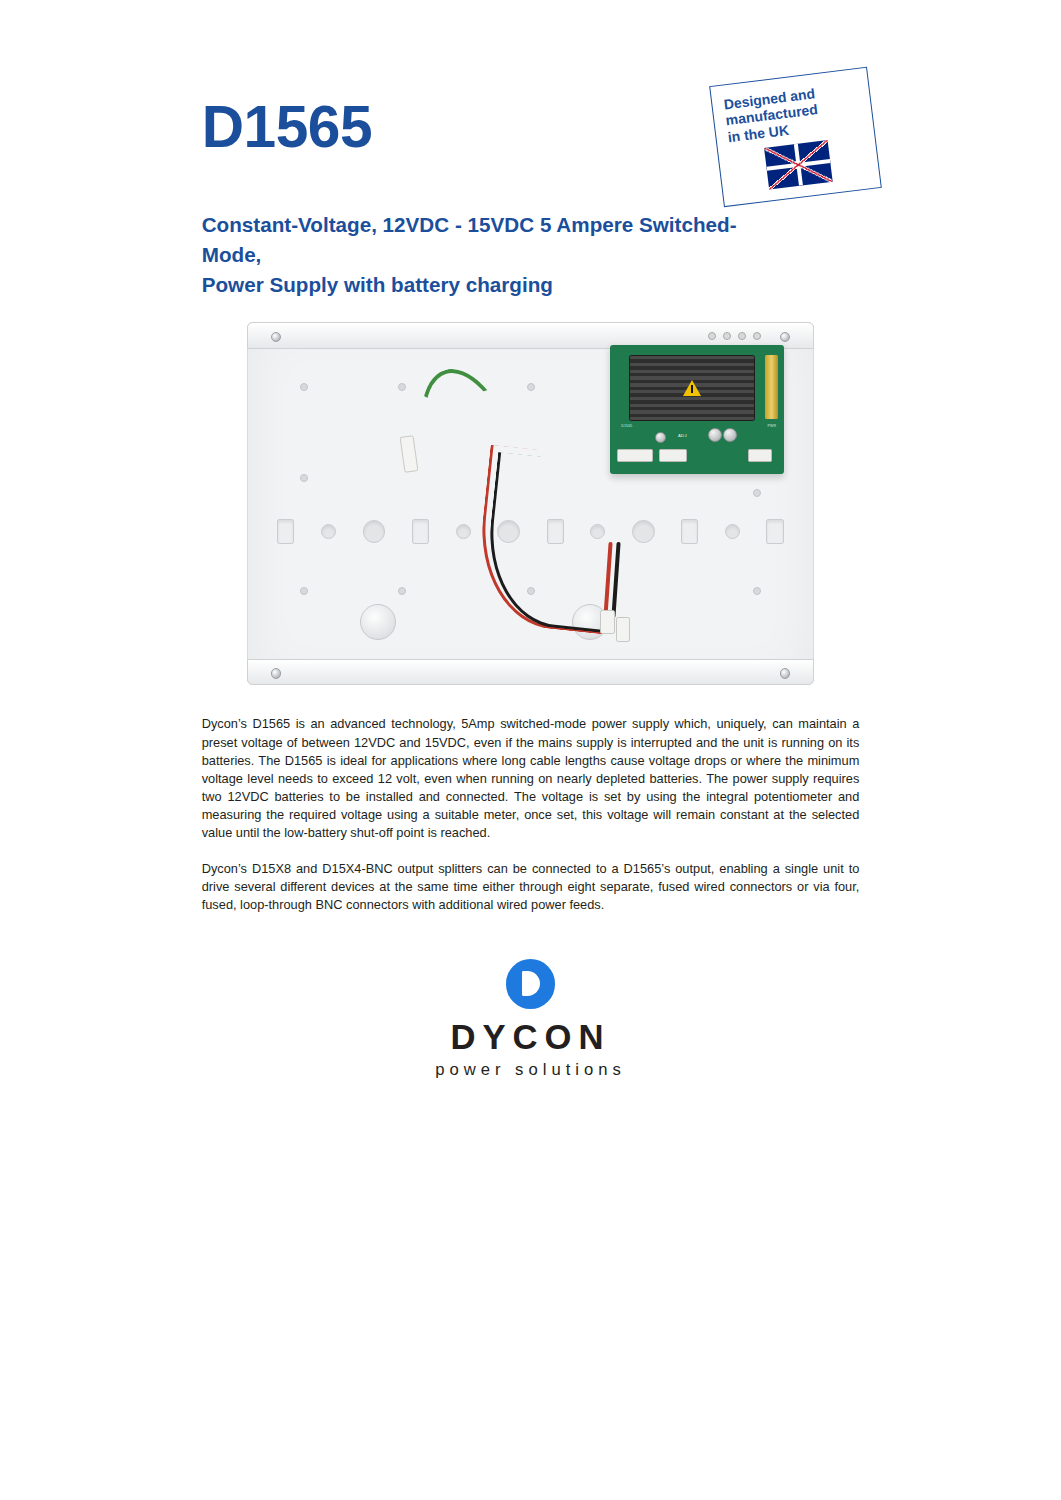Designed and
manufactured
in the UK
D1565
Constant-Voltage, 12VDC - 15VDC 5 Ampere Switched-Mode,
Power Supply with battery charging
ADJ PWR D1565
Dycon’s D1565 is an advanced technology, 5Amp switched-mode power supply which, uniquely, can maintain a preset voltage of between 12VDC and 15VDC, even if the mains supply is interrupted and the unit is running on its batteries. The D1565 is ideal for applications where long cable lengths cause voltage drops or where the minimum voltage level needs to exceed 12 volt, even when running on nearly depleted batteries. The power supply requires two 12VDC batteries to be installed and connected. The voltage is set by using the integral potentiometer and measuring the required voltage using a suitable meter, once set, this voltage will remain constant at the selected value until the low-battery shut-off point is reached.
Dycon’s D15X8 and D15X4-BNC output splitters can be connected to a D1565’s output, enabling a single unit to drive several different devices at the same time either through eight separate, fused wired connectors or via four, fused, loop-through BNC connectors with additional wired power feeds.
DYCON
power solutions